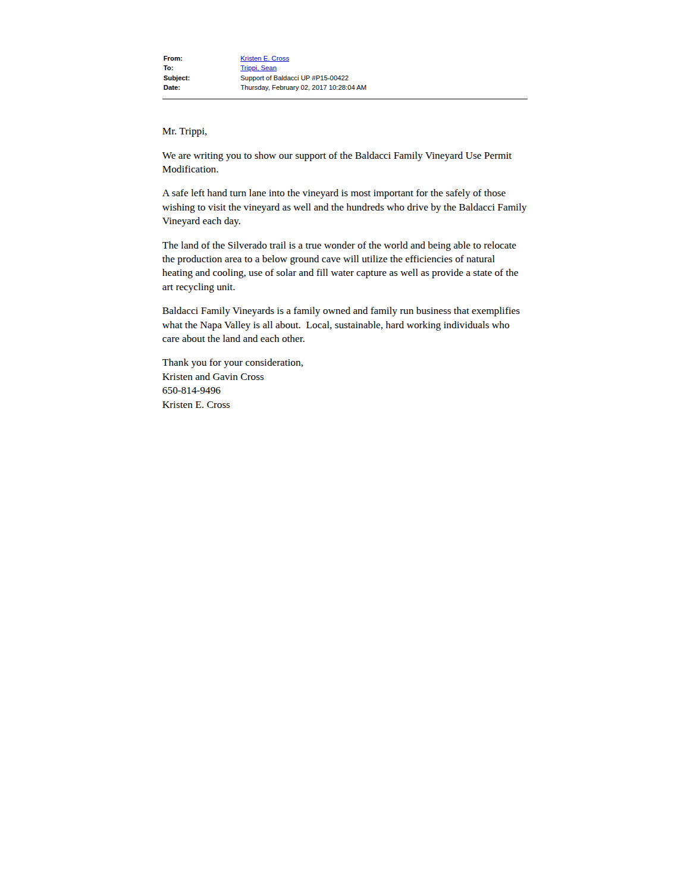| From: | Kristen E. Cross |
| To: | Trippi, Sean |
| Subject: | Support of Baldacci UP #P15-00422 |
| Date: | Thursday, February 02, 2017 10:28:04 AM |
Mr. Trippi,
We are writing you to show our support of the Baldacci Family Vineyard Use Permit Modification.
A safe left hand turn lane into the vineyard is most important for the safely of those wishing to visit the vineyard as well and the hundreds who drive by the Baldacci Family Vineyard each day.
The land of the Silverado trail is a true wonder of the world and being able to relocate the production area to a below ground cave will utilize the efficiencies of natural heating and cooling, use of solar and fill water capture as well as provide a state of the art recycling unit.
Baldacci Family Vineyards is a family owned and family run business that exemplifies what the Napa Valley is all about. Local, sustainable, hard working individuals who care about the land and each other.
Thank you for your consideration,
Kristen and Gavin Cross
650-814-9496
Kristen E. Cross